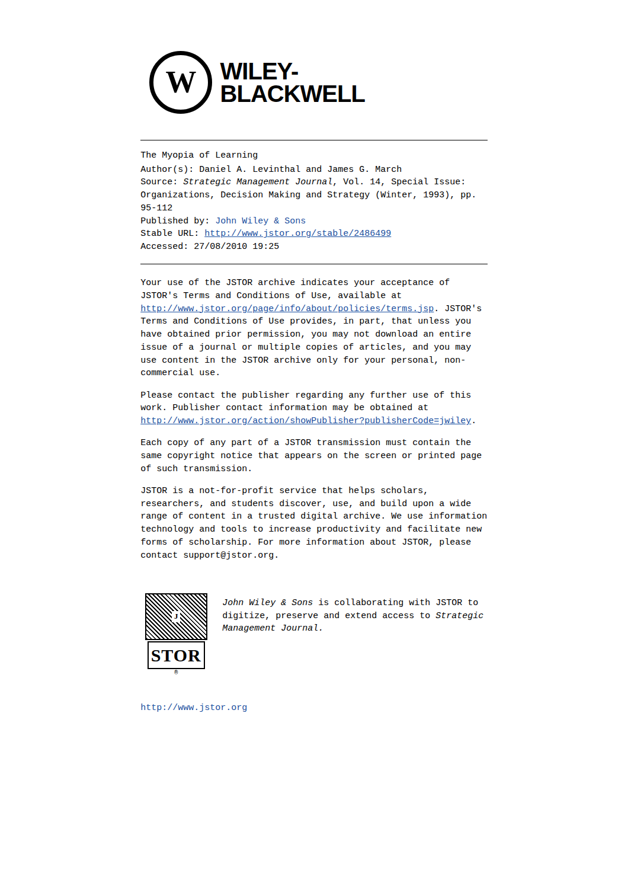W
WILEY-
BLACKWELL
The Myopia of Learning
Author(s): Daniel A. Levinthal and James G. March
Source: Strategic Management Journal, Vol. 14, Special Issue: Organizations, Decision Making and Strategy (Winter, 1993), pp. 95-112
Published by: John Wiley & Sons
Stable URL: http://www.jstor.org/stable/2486499
Accessed: 27/08/2010 19:25
Your use of the JSTOR archive indicates your acceptance of JSTOR's Terms and Conditions of Use, available at http://www.jstor.org/page/info/about/policies/terms.jsp. JSTOR's Terms and Conditions of Use provides, in part, that unless you have obtained prior permission, you may not download an entire issue of a journal or multiple copies of articles, and you may use content in the JSTOR archive only for your personal, non-commercial use.
Please contact the publisher regarding any further use of this work. Publisher contact information may be obtained at http://www.jstor.org/action/showPublisher?publisherCode=jwiley.
Each copy of any part of a JSTOR transmission must contain the same copyright notice that appears on the screen or printed page of such transmission.
JSTOR is a not-for-profit service that helps scholars, researchers, and students discover, use, and build upon a wide range of content in a trusted digital archive. We use information technology and tools to increase productivity and facilitate new forms of scholarship. For more information about JSTOR, please contact support@jstor.org.
J
STOR
®
John Wiley & Sons is collaborating with JSTOR to digitize, preserve and extend access to Strategic Management Journal.
http://www.jstor.org